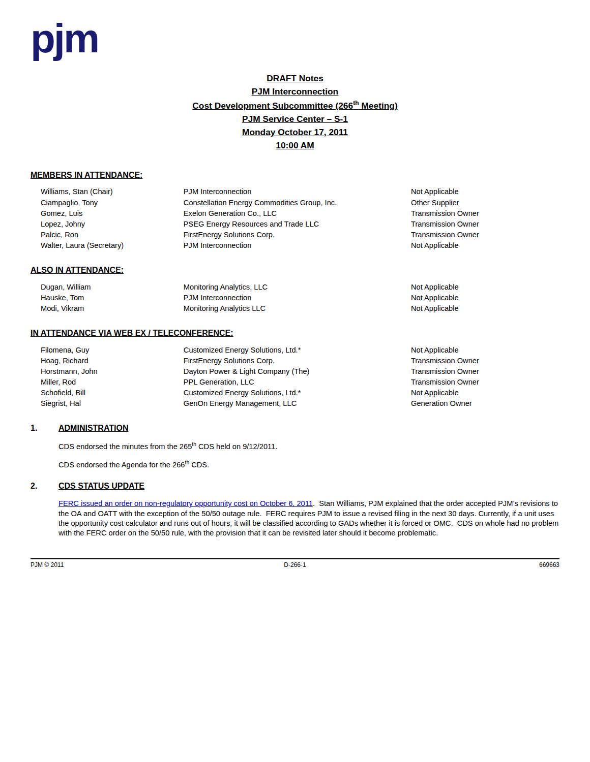pjm
DRAFT Notes
PJM Interconnection
Cost Development Subcommittee (266th Meeting)
PJM Service Center – S-1
Monday October 17, 2011
10:00 AM
MEMBERS IN ATTENDANCE:
| Williams, Stan (Chair) | PJM Interconnection | Not Applicable |
| Ciampaglio, Tony | Constellation Energy Commodities Group, Inc. | Other Supplier |
| Gomez, Luis | Exelon Generation Co., LLC | Transmission Owner |
| Lopez, Johny | PSEG Energy Resources and Trade LLC | Transmission Owner |
| Palcic, Ron | FirstEnergy Solutions Corp. | Transmission Owner |
| Walter, Laura (Secretary) | PJM Interconnection | Not Applicable |
ALSO IN ATTENDANCE:
| Dugan, William | Monitoring Analytics, LLC | Not Applicable |
| Hauske, Tom | PJM Interconnection | Not Applicable |
| Modi, Vikram | Monitoring Analytics LLC | Not Applicable |
IN ATTENDANCE VIA WEB EX / TELECONFERENCE:
| Filomena, Guy | Customized Energy Solutions, Ltd.* | Not Applicable |
| Hoag, Richard | FirstEnergy Solutions Corp. | Transmission Owner |
| Horstmann, John | Dayton Power & Light Company (The) | Transmission Owner |
| Miller, Rod | PPL Generation, LLC | Transmission Owner |
| Schofield, Bill | Customized Energy Solutions, Ltd.* | Not Applicable |
| Siegrist, Hal | GenOn Energy Management, LLC | Generation Owner |
1. ADMINISTRATION
CDS endorsed the minutes from the 265th CDS held on 9/12/2011.
CDS endorsed the Agenda for the 266th CDS.
2. CDS STATUS UPDATE
FERC issued an order on non-regulatory opportunity cost on October 6, 2011. Stan Williams, PJM explained that the order accepted PJM’s revisions to the OA and OATT with the exception of the 50/50 outage rule. FERC requires PJM to issue a revised filing in the next 30 days. Currently, if a unit uses the opportunity cost calculator and runs out of hours, it will be classified according to GADs whether it is forced or OMC. CDS on whole had no problem with the FERC order on the 50/50 rule, with the provision that it can be revisited later should it become problematic.
PJM © 2011 D-266-1 669663